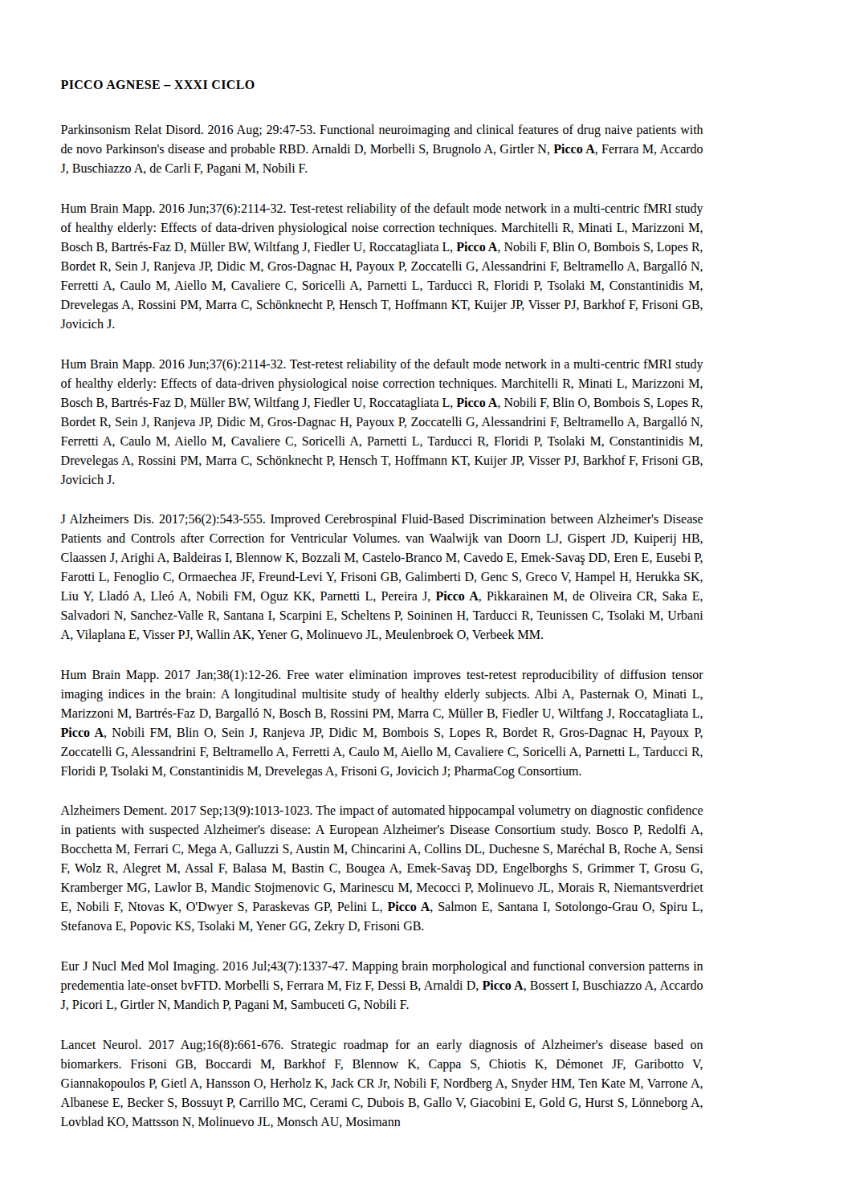PICCO AGNESE – XXXI CICLO
Parkinsonism Relat Disord. 2016 Aug; 29:47-53. Functional neuroimaging and clinical features of drug naive patients with de novo Parkinson's disease and probable RBD. Arnaldi D, Morbelli S, Brugnolo A, Girtler N, Picco A, Ferrara M, Accardo J, Buschiazzo A, de Carli F, Pagani M, Nobili F.
Hum Brain Mapp. 2016 Jun;37(6):2114-32. Test-retest reliability of the default mode network in a multi-centric fMRI study of healthy elderly: Effects of data-driven physiological noise correction techniques. Marchitelli R, Minati L, Marizzoni M, Bosch B, Bartrés-Faz D, Müller BW, Wiltfang J, Fiedler U, Roccatagliata L, Picco A, Nobili F, Blin O, Bombois S, Lopes R, Bordet R, Sein J, Ranjeva JP, Didic M, Gros-Dagnac H, Payoux P, Zoccatelli G, Alessandrini F, Beltramello A, Bargalló N, Ferretti A, Caulo M, Aiello M, Cavaliere C, Soricelli A, Parnetti L, Tarducci R, Floridi P, Tsolaki M, Constantinidis M, Drevelegas A, Rossini PM, Marra C, Schönknecht P, Hensch T, Hoffmann KT, Kuijer JP, Visser PJ, Barkhof F, Frisoni GB, Jovicich J.
Hum Brain Mapp. 2016 Jun;37(6):2114-32. Test-retest reliability of the default mode network in a multi-centric fMRI study of healthy elderly: Effects of data-driven physiological noise correction techniques. Marchitelli R, Minati L, Marizzoni M, Bosch B, Bartrés-Faz D, Müller BW, Wiltfang J, Fiedler U, Roccatagliata L, Picco A, Nobili F, Blin O, Bombois S, Lopes R, Bordet R, Sein J, Ranjeva JP, Didic M, Gros-Dagnac H, Payoux P, Zoccatelli G, Alessandrini F, Beltramello A, Bargalló N, Ferretti A, Caulo M, Aiello M, Cavaliere C, Soricelli A, Parnetti L, Tarducci R, Floridi P, Tsolaki M, Constantinidis M, Drevelegas A, Rossini PM, Marra C, Schönknecht P, Hensch T, Hoffmann KT, Kuijer JP, Visser PJ, Barkhof F, Frisoni GB, Jovicich J.
J Alzheimers Dis. 2017;56(2):543-555. Improved Cerebrospinal Fluid-Based Discrimination between Alzheimer's Disease Patients and Controls after Correction for Ventricular Volumes. van Waalwijk van Doorn LJ, Gispert JD, Kuiperij HB, Claassen J, Arighi A, Baldeiras I, Blennow K, Bozzali M, Castelo-Branco M, Cavedo E, Emek-Savaş DD, Eren E, Eusebi P, Farotti L, Fenoglio C, Ormaechea JF, Freund-Levi Y, Frisoni GB, Galimberti D, Genc S, Greco V, Hampel H, Herukka SK, Liu Y, Lladó A, Lleó A, Nobili FM, Oguz KK, Parnetti L, Pereira J, Picco A, Pikkarainen M, de Oliveira CR, Saka E, Salvadori N, Sanchez-Valle R, Santana I, Scarpini E, Scheltens P, Soininen H, Tarducci R, Teunissen C, Tsolaki M, Urbani A, Vilaplana E, Visser PJ, Wallin AK, Yener G, Molinuevo JL, Meulenbroek O, Verbeek MM.
Hum Brain Mapp. 2017 Jan;38(1):12-26. Free water elimination improves test-retest reproducibility of diffusion tensor imaging indices in the brain: A longitudinal multisite study of healthy elderly subjects. Albi A, Pasternak O, Minati L, Marizzoni M, Bartrés-Faz D, Bargalló N, Bosch B, Rossini PM, Marra C, Müller B, Fiedler U, Wiltfang J, Roccatagliata L, Picco A, Nobili FM, Blin O, Sein J, Ranjeva JP, Didic M, Bombois S, Lopes R, Bordet R, Gros-Dagnac H, Payoux P, Zoccatelli G, Alessandrini F, Beltramello A, Ferretti A, Caulo M, Aiello M, Cavaliere C, Soricelli A, Parnetti L, Tarducci R, Floridi P, Tsolaki M, Constantinidis M, Drevelegas A, Frisoni G, Jovicich J; PharmaCog Consortium.
Alzheimers Dement. 2017 Sep;13(9):1013-1023. The impact of automated hippocampal volumetry on diagnostic confidence in patients with suspected Alzheimer's disease: A European Alzheimer's Disease Consortium study. Bosco P, Redolfi A, Bocchetta M, Ferrari C, Mega A, Galluzzi S, Austin M, Chincarini A, Collins DL, Duchesne S, Maréchal B, Roche A, Sensi F, Wolz R, Alegret M, Assal F, Balasa M, Bastin C, Bougea A, Emek-Savaş DD, Engelborghs S, Grimmer T, Grosu G, Kramberger MG, Lawlor B, Mandic Stojmenovic G, Marinescu M, Mecocci P, Molinuevo JL, Morais R, Niemantsverdriet E, Nobili F, Ntovas K, O'Dwyer S, Paraskevas GP, Pelini L, Picco A, Salmon E, Santana I, Sotolongo-Grau O, Spiru L, Stefanova E, Popovic KS, Tsolaki M, Yener GG, Zekry D, Frisoni GB.
Eur J Nucl Med Mol Imaging. 2016 Jul;43(7):1337-47. Mapping brain morphological and functional conversion patterns in predementia late-onset bvFTD. Morbelli S, Ferrara M, Fiz F, Dessi B, Arnaldi D, Picco A, Bossert I, Buschiazzo A, Accardo J, Picori L, Girtler N, Mandich P, Pagani M, Sambuceti G, Nobili F.
Lancet Neurol. 2017 Aug;16(8):661-676. Strategic roadmap for an early diagnosis of Alzheimer's disease based on biomarkers. Frisoni GB, Boccardi M, Barkhof F, Blennow K, Cappa S, Chiotis K, Démonet JF, Garibotto V, Giannakopoulos P, Gietl A, Hansson O, Herholz K, Jack CR Jr, Nobili F, Nordberg A, Snyder HM, Ten Kate M, Varrone A, Albanese E, Becker S, Bossuyt P, Carrillo MC, Cerami C, Dubois B, Gallo V, Giacobini E, Gold G, Hurst S, Lönneborg A, Lovblad KO, Mattsson N, Molinuevo JL, Monsch AU, Mosimann